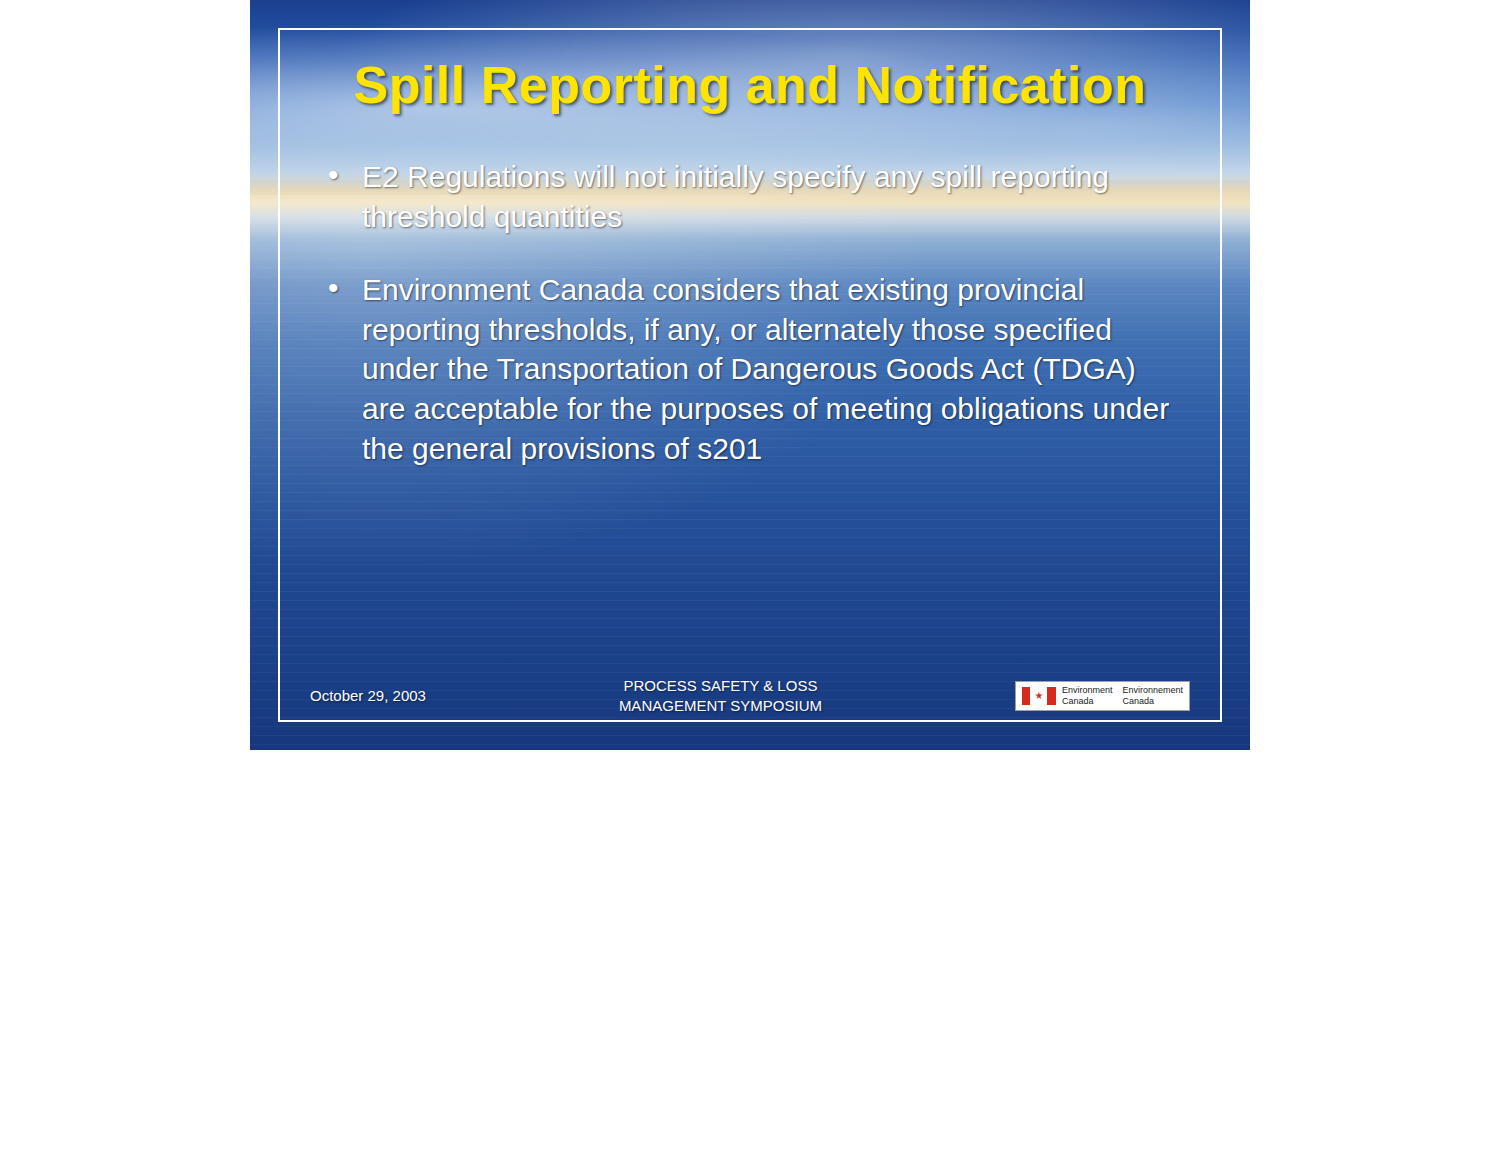Spill Reporting and Notification
E2 Regulations will not initially specify any spill reporting threshold quantities
Environment Canada considers that existing provincial reporting thresholds, if any, or alternately those specified under the Transportation of Dangerous Goods Act (TDGA) are acceptable for the purposes of meeting obligations under the general provisions of s201
October 29, 2003
PROCESS SAFETY & LOSS
MANAGEMENT SYMPOSIUM
Environment Canada
Environnement Canada